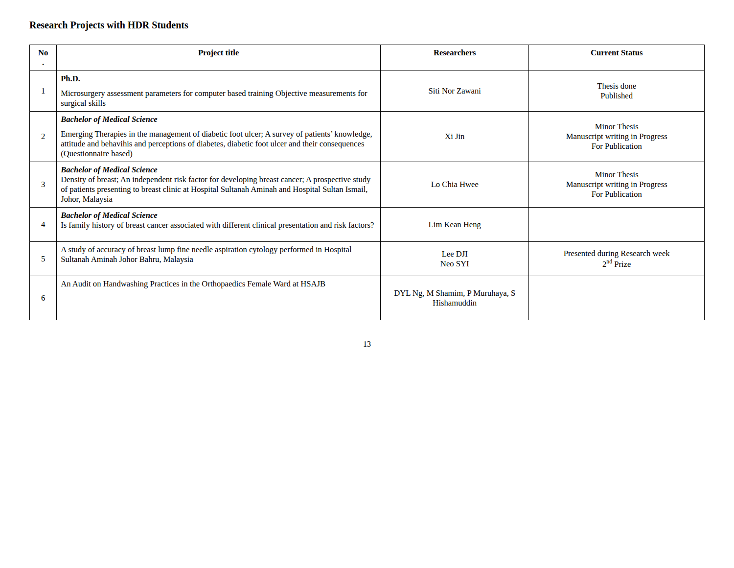Research Projects with HDR Students
| No . | Project title | Researchers | Current Status |
| --- | --- | --- | --- |
| 1 | Ph.D. Microsurgery assessment parameters for computer based training Objective measurements for surgical skills | Siti Nor Zawani | Thesis done Published |
| 2 | Bachelor of Medical Science Emerging Therapies in the management of diabetic foot ulcer; A survey of patients’ knowledge, attitude and behavihis and perceptions of diabetes, diabetic foot ulcer and their consequences (Questionnaire based) | Xi Jin | Minor Thesis Manuscript writing in Progress For Publication |
| 3 | Bachelor of Medical Science Density of breast; An independent risk factor for developing breast cancer; A prospective study of patients presenting to breast clinic at Hospital Sultanah Aminah and Hospital Sultan Ismail, Johor, Malaysia | Lo Chia Hwee | Minor Thesis Manuscript writing in Progress For Publication |
| 4 | Bachelor of Medical Science Is family history of breast cancer associated with different clinical presentation and risk factors? | Lim Kean Heng | |
| 5 | A study of accuracy of breast lump fine needle aspiration cytology performed in Hospital Sultanah Aminah Johor Bahru, Malaysia | Lee DJI Neo SYI | Presented during Research week 2 nd Prize |
| 6 | An Audit on Handwashing Practices in the Orthopaedics Female Ward at HSAJB | DYL Ng, M Shamim, P Muruhaya, S Hishamuddin | |
13